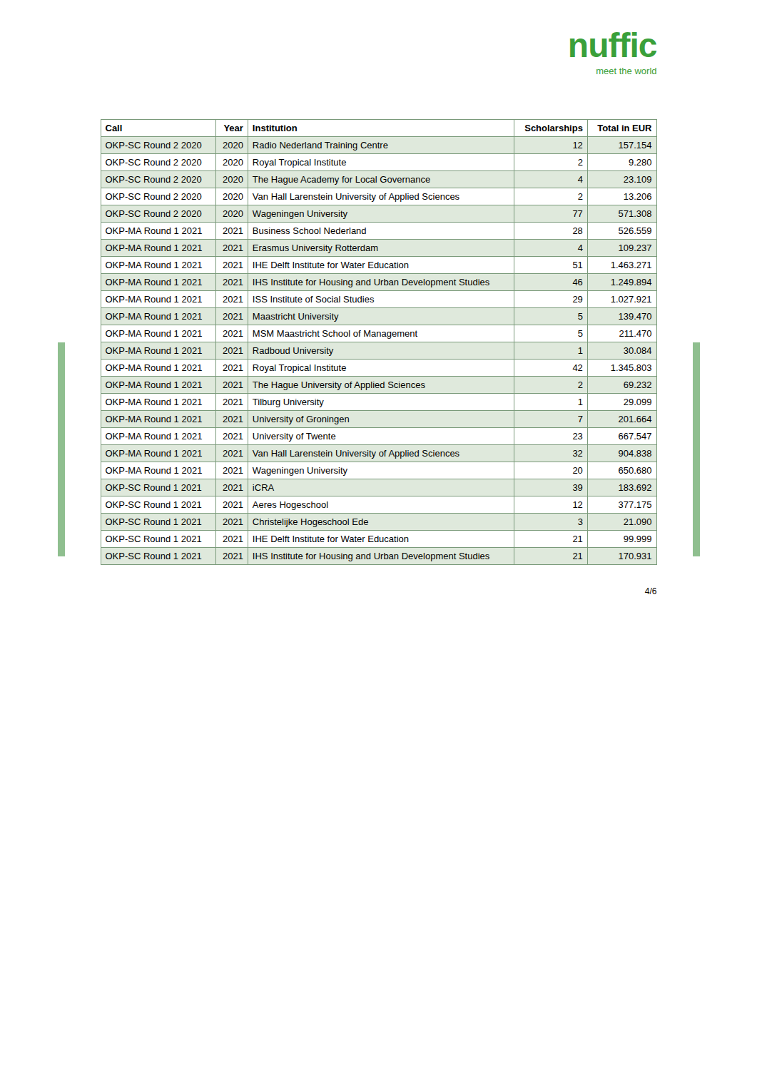nuffic
meet the world
| Call | Year | Institution | Scholarships | Total in EUR |
| --- | --- | --- | --- | --- |
| OKP-SC Round 2 2020 | 2020 | Radio Nederland Training Centre | 12 | 157.154 |
| OKP-SC Round 2 2020 | 2020 | Royal Tropical Institute | 2 | 9.280 |
| OKP-SC Round 2 2020 | 2020 | The Hague Academy for Local Governance | 4 | 23.109 |
| OKP-SC Round 2 2020 | 2020 | Van Hall Larenstein University of Applied Sciences | 2 | 13.206 |
| OKP-SC Round 2 2020 | 2020 | Wageningen University | 77 | 571.308 |
| OKP-MA Round 1 2021 | 2021 | Business School Nederland | 28 | 526.559 |
| OKP-MA Round 1 2021 | 2021 | Erasmus University Rotterdam | 4 | 109.237 |
| OKP-MA Round 1 2021 | 2021 | IHE Delft Institute for Water Education | 51 | 1.463.271 |
| OKP-MA Round 1 2021 | 2021 | IHS Institute for Housing and Urban Development Studies | 46 | 1.249.894 |
| OKP-MA Round 1 2021 | 2021 | ISS Institute of Social Studies | 29 | 1.027.921 |
| OKP-MA Round 1 2021 | 2021 | Maastricht University | 5 | 139.470 |
| OKP-MA Round 1 2021 | 2021 | MSM Maastricht School of Management | 5 | 211.470 |
| OKP-MA Round 1 2021 | 2021 | Radboud University | 1 | 30.084 |
| OKP-MA Round 1 2021 | 2021 | Royal Tropical Institute | 42 | 1.345.803 |
| OKP-MA Round 1 2021 | 2021 | The Hague University of Applied Sciences | 2 | 69.232 |
| OKP-MA Round 1 2021 | 2021 | Tilburg University | 1 | 29.099 |
| OKP-MA Round 1 2021 | 2021 | University of Groningen | 7 | 201.664 |
| OKP-MA Round 1 2021 | 2021 | University of Twente | 23 | 667.547 |
| OKP-MA Round 1 2021 | 2021 | Van Hall Larenstein University of Applied Sciences | 32 | 904.838 |
| OKP-MA Round 1 2021 | 2021 | Wageningen University | 20 | 650.680 |
| OKP-SC Round 1 2021 | 2021 | iCRA | 39 | 183.692 |
| OKP-SC Round 1 2021 | 2021 | Aeres Hogeschool | 12 | 377.175 |
| OKP-SC Round 1 2021 | 2021 | Christelijke Hogeschool Ede | 3 | 21.090 |
| OKP-SC Round 1 2021 | 2021 | IHE Delft Institute for Water Education | 21 | 99.999 |
| OKP-SC Round 1 2021 | 2021 | IHS Institute for Housing and Urban Development Studies | 21 | 170.931 |
4/6